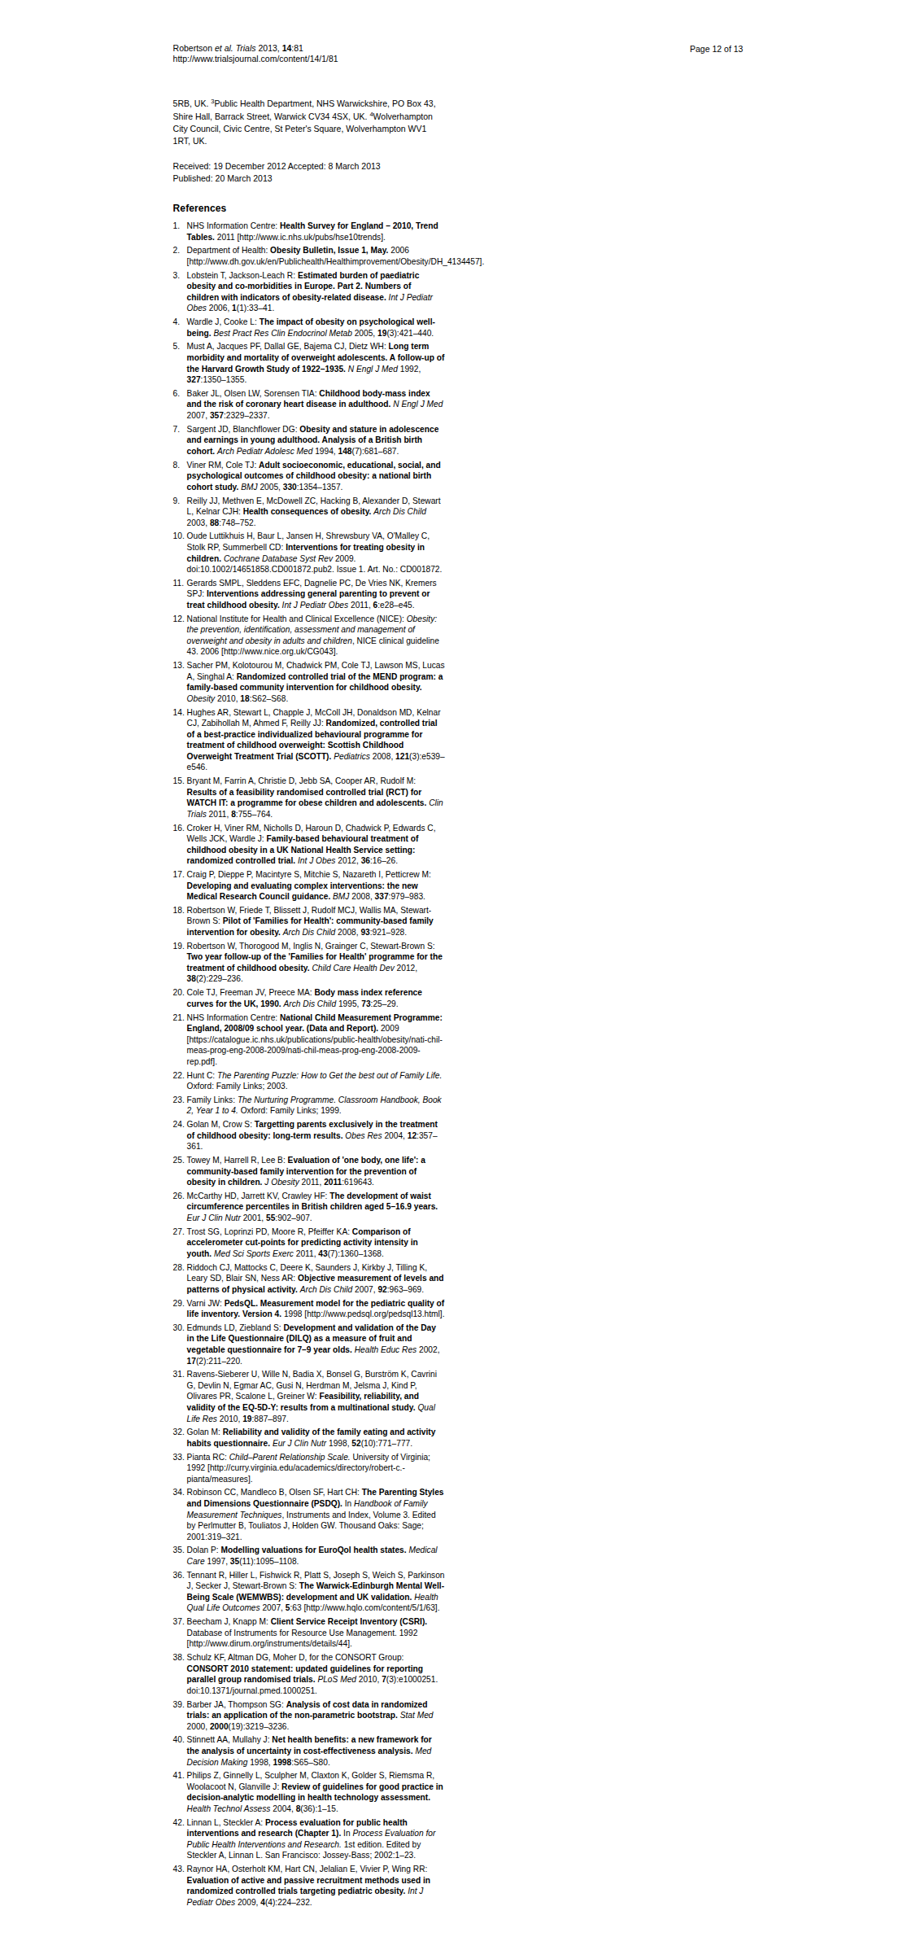Robertson et al. Trials 2013, 14:81
http://www.trialsjournal.com/content/14/1/81
Page 12 of 13
5RB, UK. 3Public Health Department, NHS Warwickshire, PO Box 43, Shire Hall, Barrack Street, Warwick CV34 4SX, UK. 4Wolverhampton City Council, Civic Centre, St Peter's Square, Wolverhampton WV1 1RT, UK.
Received: 19 December 2012 Accepted: 8 March 2013
Published: 20 March 2013
References
NHS Information Centre: Health Survey for England – 2010, Trend Tables. 2011 [http://www.ic.nhs.uk/pubs/hse10trends].
Department of Health: Obesity Bulletin, Issue 1, May. 2006 [http://www.dh.gov.uk/en/Publichealth/Healthimprovement/Obesity/DH_4134457].
Lobstein T, Jackson-Leach R: Estimated burden of paediatric obesity and co-morbidities in Europe. Part 2. Numbers of children with indicators of obesity-related disease. Int J Pediatr Obes 2006, 1(1):33–41.
Wardle J, Cooke L: The impact of obesity on psychological well-being. Best Pract Res Clin Endocrinol Metab 2005, 19(3):421–440.
Must A, Jacques PF, Dallal GE, Bajema CJ, Dietz WH: Long term morbidity and mortality of overweight adolescents. A follow-up of the Harvard Growth Study of 1922–1935. N Engl J Med 1992, 327:1350–1355.
Baker JL, Olsen LW, Sorensen TIA: Childhood body-mass index and the risk of coronary heart disease in adulthood. N Engl J Med 2007, 357:2329–2337.
Sargent JD, Blanchflower DG: Obesity and stature in adolescence and earnings in young adulthood. Analysis of a British birth cohort. Arch Pediatr Adolesc Med 1994, 148(7):681–687.
Viner RM, Cole TJ: Adult socioeconomic, educational, social, and psychological outcomes of childhood obesity: a national birth cohort study. BMJ 2005, 330:1354–1357.
Reilly JJ, Methven E, McDowell ZC, Hacking B, Alexander D, Stewart L, Kelnar CJH: Health consequences of obesity. Arch Dis Child 2003, 88:748–752.
Oude Luttikhuis H, Baur L, Jansen H, Shrewsbury VA, O'Malley C, Stolk RP, Summerbell CD: Interventions for treating obesity in children. Cochrane Database Syst Rev 2009. doi:10.1002/14651858.CD001872.pub2. Issue 1. Art. No.: CD001872.
Gerards SMPL, Sleddens EFC, Dagnelie PC, De Vries NK, Kremers SPJ: Interventions addressing general parenting to prevent or treat childhood obesity. Int J Pediatr Obes 2011, 6:e28–e45.
National Institute for Health and Clinical Excellence (NICE): Obesity: the prevention, identification, assessment and management of overweight and obesity in adults and children, NICE clinical guideline 43. 2006 [http://www.nice.org.uk/CG043].
Sacher PM, Kolotourou M, Chadwick PM, Cole TJ, Lawson MS, Lucas A, Singhal A: Randomized controlled trial of the MEND program: a family-based community intervention for childhood obesity. Obesity 2010, 18:S62–S68.
Hughes AR, Stewart L, Chapple J, McColl JH, Donaldson MD, Kelnar CJ, Zabihollah M, Ahmed F, Reilly JJ: Randomized, controlled trial of a best-practice individualized behavioural programme for treatment of childhood overweight: Scottish Childhood Overweight Treatment Trial (SCOTT). Pediatrics 2008, 121(3):e539–e546.
Bryant M, Farrin A, Christie D, Jebb SA, Cooper AR, Rudolf M: Results of a feasibility randomised controlled trial (RCT) for WATCH IT: a programme for obese children and adolescents. Clin Trials 2011, 8:755–764.
Croker H, Viner RM, Nicholls D, Haroun D, Chadwick P, Edwards C, Wells JCK, Wardle J: Family-based behavioural treatment of childhood obesity in a UK National Health Service setting: randomized controlled trial. Int J Obes 2012, 36:16–26.
Craig P, Dieppe P, Macintyre S, Mitchie S, Nazareth I, Petticrew M: Developing and evaluating complex interventions: the new Medical Research Council guidance. BMJ 2008, 337:979–983.
Robertson W, Friede T, Blissett J, Rudolf MCJ, Wallis MA, Stewart-Brown S: Pilot of 'Families for Health': community-based family intervention for obesity. Arch Dis Child 2008, 93:921–928.
Robertson W, Thorogood M, Inglis N, Grainger C, Stewart-Brown S: Two year follow-up of the 'Families for Health' programme for the treatment of childhood obesity. Child Care Health Dev 2012, 38(2):229–236.
Cole TJ, Freeman JV, Preece MA: Body mass index reference curves for the UK, 1990. Arch Dis Child 1995, 73:25–29.
NHS Information Centre: National Child Measurement Programme: England, 2008/09 school year. (Data and Report). 2009 [https://catalogue.ic.nhs.uk/publications/public-health/obesity/nati-chil-meas-prog-eng-2008-2009/nati-chil-meas-prog-eng-2008-2009-rep.pdf].
Hunt C: The Parenting Puzzle: How to Get the best out of Family Life. Oxford: Family Links; 2003.
Family Links: The Nurturing Programme. Classroom Handbook, Book 2, Year 1 to 4. Oxford: Family Links; 1999.
Golan M, Crow S: Targetting parents exclusively in the treatment of childhood obesity: long-term results. Obes Res 2004, 12:357–361.
Towey M, Harrell R, Lee B: Evaluation of 'one body, one life': a community-based family intervention for the prevention of obesity in children. J Obesity 2011, 2011:619643.
McCarthy HD, Jarrett KV, Crawley HF: The development of waist circumference percentiles in British children aged 5–16.9 years. Eur J Clin Nutr 2001, 55:902–907.
Trost SG, Loprinzi PD, Moore R, Pfeiffer KA: Comparison of accelerometer cut-points for predicting activity intensity in youth. Med Sci Sports Exerc 2011, 43(7):1360–1368.
Riddoch CJ, Mattocks C, Deere K, Saunders J, Kirkby J, Tilling K, Leary SD, Blair SN, Ness AR: Objective measurement of levels and patterns of physical activity. Arch Dis Child 2007, 92:963–969.
Varni JW: PedsQL. Measurement model for the pediatric quality of life inventory. Version 4. 1998 [http://www.pedsql.org/pedsql13.html].
Edmunds LD, Ziebland S: Development and validation of the Day in the Life Questionnaire (DILQ) as a measure of fruit and vegetable questionnaire for 7–9 year olds. Health Educ Res 2002, 17(2):211–220.
Ravens-Sieberer U, Wille N, Badia X, Bonsel G, Burström K, Cavrini G, Devlin N, Egmar AC, Gusi N, Herdman M, Jelsma J, Kind P, Olivares PR, Scalone L, Greiner W: Feasibility, reliability, and validity of the EQ-5D-Y: results from a multinational study. Qual Life Res 2010, 19:887–897.
Golan M: Reliability and validity of the family eating and activity habits questionnaire. Eur J Clin Nutr 1998, 52(10):771–777.
Pianta RC: Child–Parent Relationship Scale. University of Virginia; 1992 [http://curry.virginia.edu/academics/directory/robert-c.-pianta/measures].
Robinson CC, Mandleco B, Olsen SF, Hart CH: The Parenting Styles and Dimensions Questionnaire (PSDQ). In Handbook of Family Measurement Techniques, Instruments and Index, Volume 3. Edited by Perlmutter B, Touliatos J, Holden GW. Thousand Oaks: Sage; 2001:319–321.
Dolan P: Modelling valuations for EuroQol health states. Medical Care 1997, 35(11):1095–1108.
Tennant R, Hiller L, Fishwick R, Platt S, Joseph S, Weich S, Parkinson J, Secker J, Stewart-Brown S: The Warwick-Edinburgh Mental Well-Being Scale (WEMWBS): development and UK validation. Health Qual Life Outcomes 2007, 5:63 [http://www.hqlo.com/content/5/1/63].
Beecham J, Knapp M: Client Service Receipt Inventory (CSRI). Database of Instruments for Resource Use Management. 1992 [http://www.dirum.org/instruments/details/44].
Schulz KF, Altman DG, Moher D, for the CONSORT Group: CONSORT 2010 statement: updated guidelines for reporting parallel group randomised trials. PLoS Med 2010, 7(3):e1000251. doi:10.1371/journal.pmed.1000251.
Barber JA, Thompson SG: Analysis of cost data in randomized trials: an application of the non-parametric bootstrap. Stat Med 2000, 2000(19):3219–3236.
Stinnett AA, Mullahy J: Net health benefits: a new framework for the analysis of uncertainty in cost-effectiveness analysis. Med Decision Making 1998, 1998:S65–S80.
Philips Z, Ginnelly L, Sculpher M, Claxton K, Golder S, Riemsma R, Woolacoot N, Glanville J: Review of guidelines for good practice in decision-analytic modelling in health technology assessment. Health Technol Assess 2004, 8(36):1–15.
Linnan L, Steckler A: Process evaluation for public health interventions and research (Chapter 1). In Process Evaluation for Public Health Interventions and Research. 1st edition. Edited by Steckler A, Linnan L. San Francisco: Jossey-Bass; 2002:1–23.
Raynor HA, Osterholt KM, Hart CN, Jelalian E, Vivier P, Wing RR: Evaluation of active and passive recruitment methods used in randomized controlled trials targeting pediatric obesity. Int J Pediatr Obes 2009, 4(4):224–232.